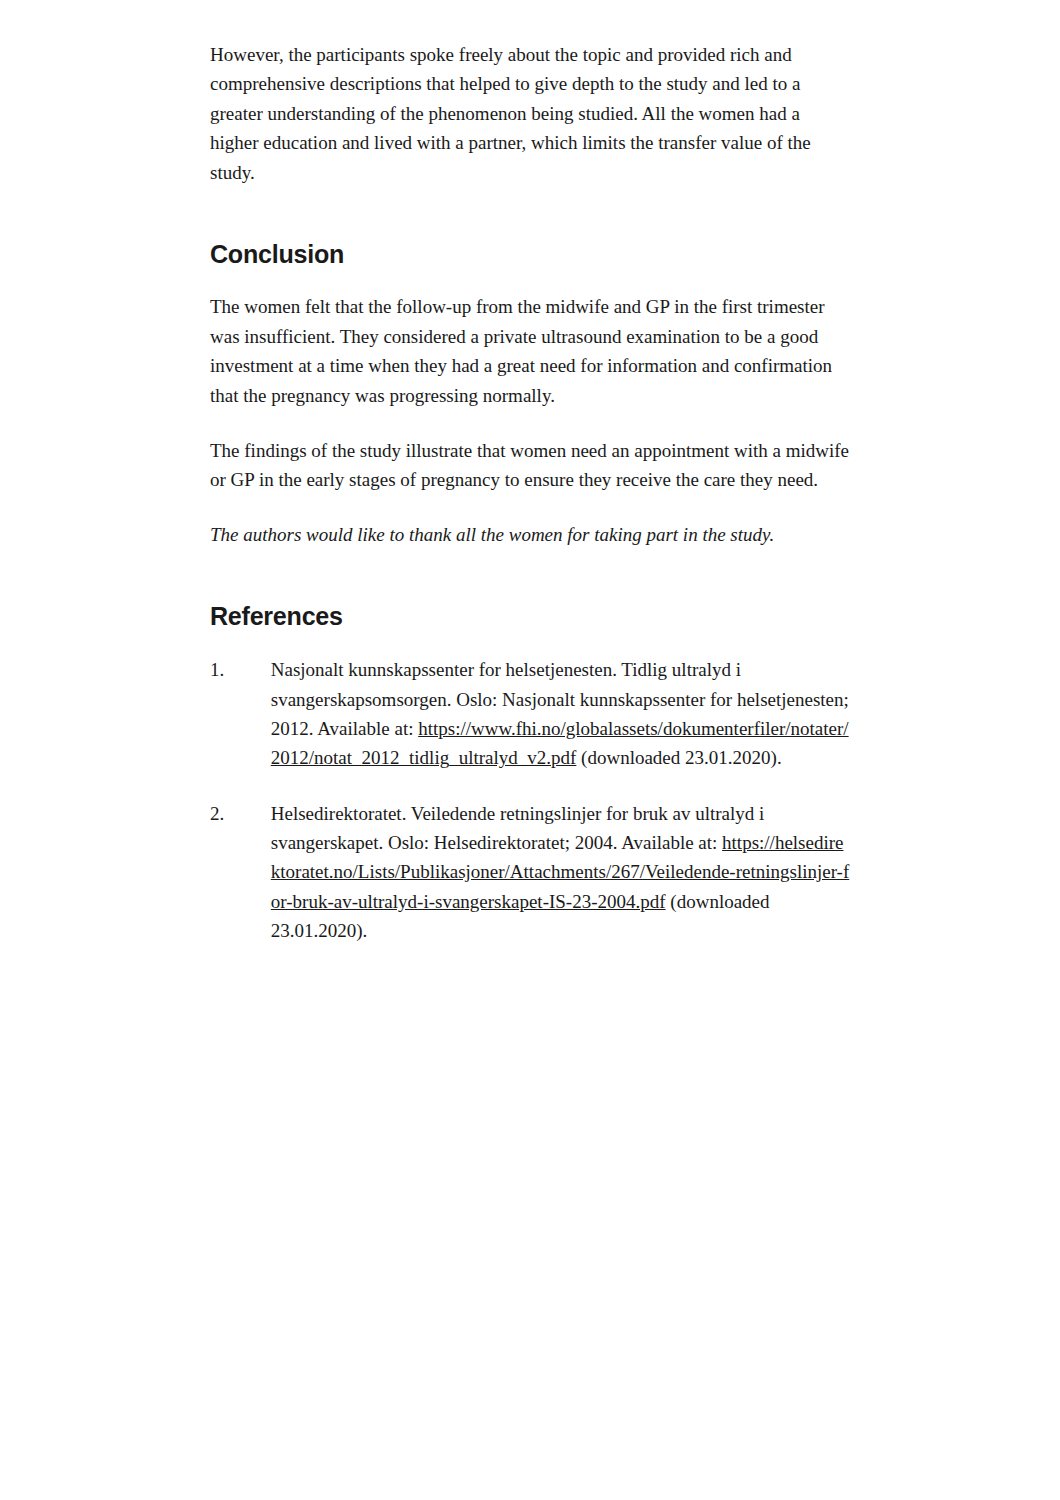However, the participants spoke freely about the topic and provided rich and comprehensive descriptions that helped to give depth to the study and led to a greater understanding of the phenomenon being studied. All the women had a higher education and lived with a partner, which limits the transfer value of the study.
Conclusion
The women felt that the follow-up from the midwife and GP in the first trimester was insufficient. They considered a private ultrasound examination to be a good investment at a time when they had a great need for information and confirmation that the pregnancy was progressing normally.
The findings of the study illustrate that women need an appointment with a midwife or GP in the early stages of pregnancy to ensure they receive the care they need.
The authors would like to thank all the women for taking part in the study.
References
1. Nasjonalt kunnskapssenter for helsetjenesten. Tidlig ultralyd i svangerskapsomsorgen. Oslo: Nasjonalt kunnskapssenter for helsetjenesten; 2012. Available at: https://www.fhi.no/globalassets/dokumenterfiler/notater/2012/notat_2012_tidlig_ultralyd_v2.pdf (downloaded 23.01.2020).
2. Helsedirektoratet. Veiledende retningslinjer for bruk av ultralyd i svangerskapet. Oslo: Helsedirektoratet; 2004. Available at: https://helsedirektoratet.no/Lists/Publikasjoner/Attachments/267/Veiledende-retningslinjer-for-bruk-av-ultralyd-i-svangerskapet-IS-23-2004.pdf (downloaded 23.01.2020).